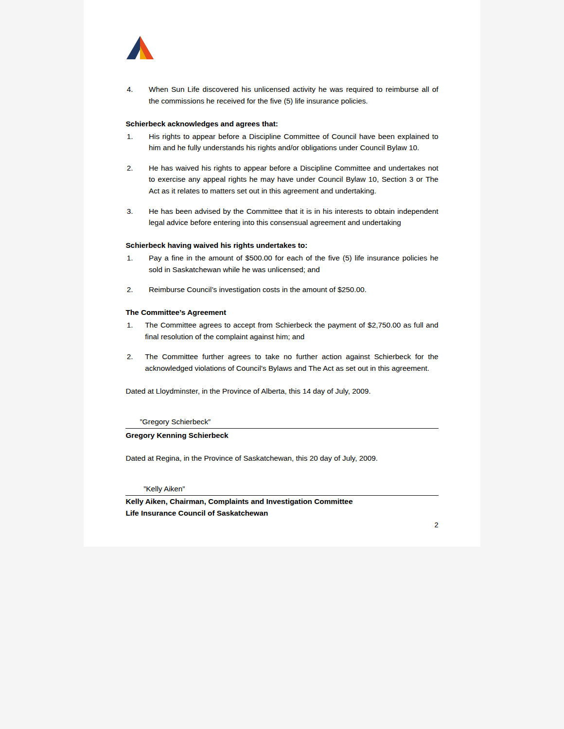4. When Sun Life discovered his unlicensed activity he was required to reimburse all of the commissions he received for the five (5) life insurance policies.
Schierbeck acknowledges and agrees that:
1. His rights to appear before a Discipline Committee of Council have been explained to him and he fully understands his rights and/or obligations under Council Bylaw 10.
2. He has waived his rights to appear before a Discipline Committee and undertakes not to exercise any appeal rights he may have under Council Bylaw 10, Section 3 or The Act as it relates to matters set out in this agreement and undertaking.
3. He has been advised by the Committee that it is in his interests to obtain independent legal advice before entering into this consensual agreement and undertaking
Schierbeck having waived his rights undertakes to:
1. Pay a fine in the amount of $500.00 for each of the five (5) life insurance policies he sold in Saskatchewan while he was unlicensed; and
2. Reimburse Council’s investigation costs in the amount of $250.00.
The Committee’s Agreement
1. The Committee agrees to accept from Schierbeck the payment of $2,750.00 as full and final resolution of the complaint against him; and
2. The Committee further agrees to take no further action against Schierbeck for the acknowledged violations of Council’s Bylaws and The Act as set out in this agreement.
Dated at Lloydminster, in the Province of Alberta, this 14 day of July, 2009.
”Gregory Schierbeck”
Gregory Kenning Schierbeck
Dated at Regina, in the Province of Saskatchewan, this 20 day of July, 2009.
”Kelly Aiken”
Kelly Aiken, Chairman, Complaints and Investigation Committee
Life Insurance Council of Saskatchewan
2